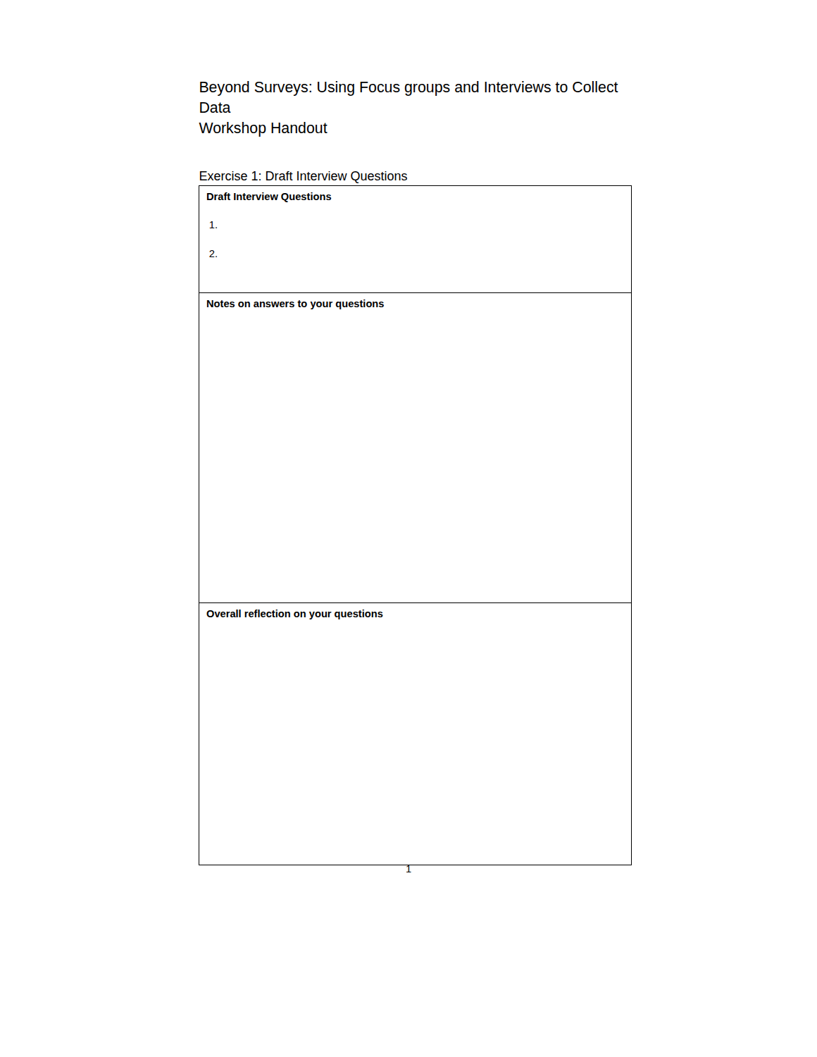Beyond Surveys: Using Focus groups and Interviews to Collect Data
Workshop Handout
Exercise 1: Draft Interview Questions
| Draft Interview Questions 1. 2. |
| Notes on answers to your questions |
| Overall reflection on your questions |
1